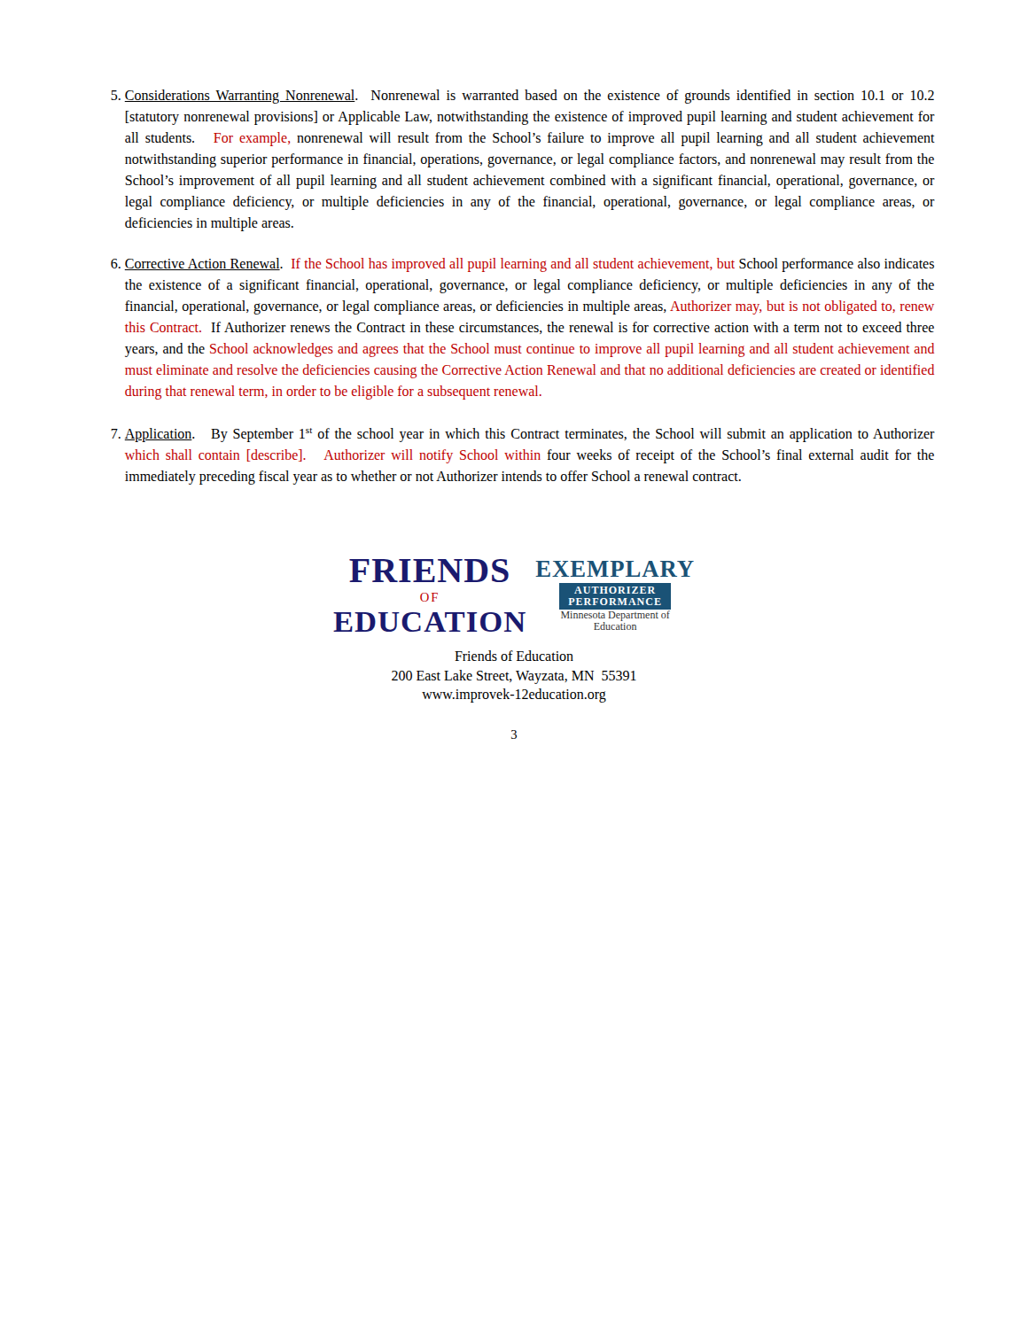Considerations Warranting Nonrenewal. Nonrenewal is warranted based on the existence of grounds identified in section 10.1 or 10.2 [statutory nonrenewal provisions] or Applicable Law, notwithstanding the existence of improved pupil learning and student achievement for all students. For example, nonrenewal will result from the School’s failure to improve all pupil learning and all student achievement notwithstanding superior performance in financial, operations, governance, or legal compliance factors, and nonrenewal may result from the School’s improvement of all pupil learning and all student achievement combined with a significant financial, operational, governance, or legal compliance deficiency, or multiple deficiencies in any of the financial, operational, governance, or legal compliance areas, or deficiencies in multiple areas.
Corrective Action Renewal. If the School has improved all pupil learning and all student achievement, but School performance also indicates the existence of a significant financial, operational, governance, or legal compliance deficiency, or multiple deficiencies in any of the financial, operational, governance, or legal compliance areas, or deficiencies in multiple areas, Authorizer may, but is not obligated to, renew this Contract. If Authorizer renews the Contract in these circumstances, the renewal is for corrective action with a term not to exceed three years, and the School acknowledges and agrees that the School must continue to improve all pupil learning and all student achievement and must eliminate and resolve the deficiencies causing the Corrective Action Renewal and that no additional deficiencies are created or identified during that renewal term, in order to be eligible for a subsequent renewal.
Application. By September 1st of the school year in which this Contract terminates, the School will submit an application to Authorizer which shall contain [describe]. Authorizer will notify School within four weeks of receipt of the School’s final external audit for the immediately preceding fiscal year as to whether or not Authorizer intends to offer School a renewal contract.
FRIENDS
OF
EDUCATION
EXEMPLARY
AUTHORIZER
PERFORMANCE
Minnesota Department of
Education
Friends of Education
200 East Lake Street, Wayzata, MN 55391
www.improvek-12education.org
3